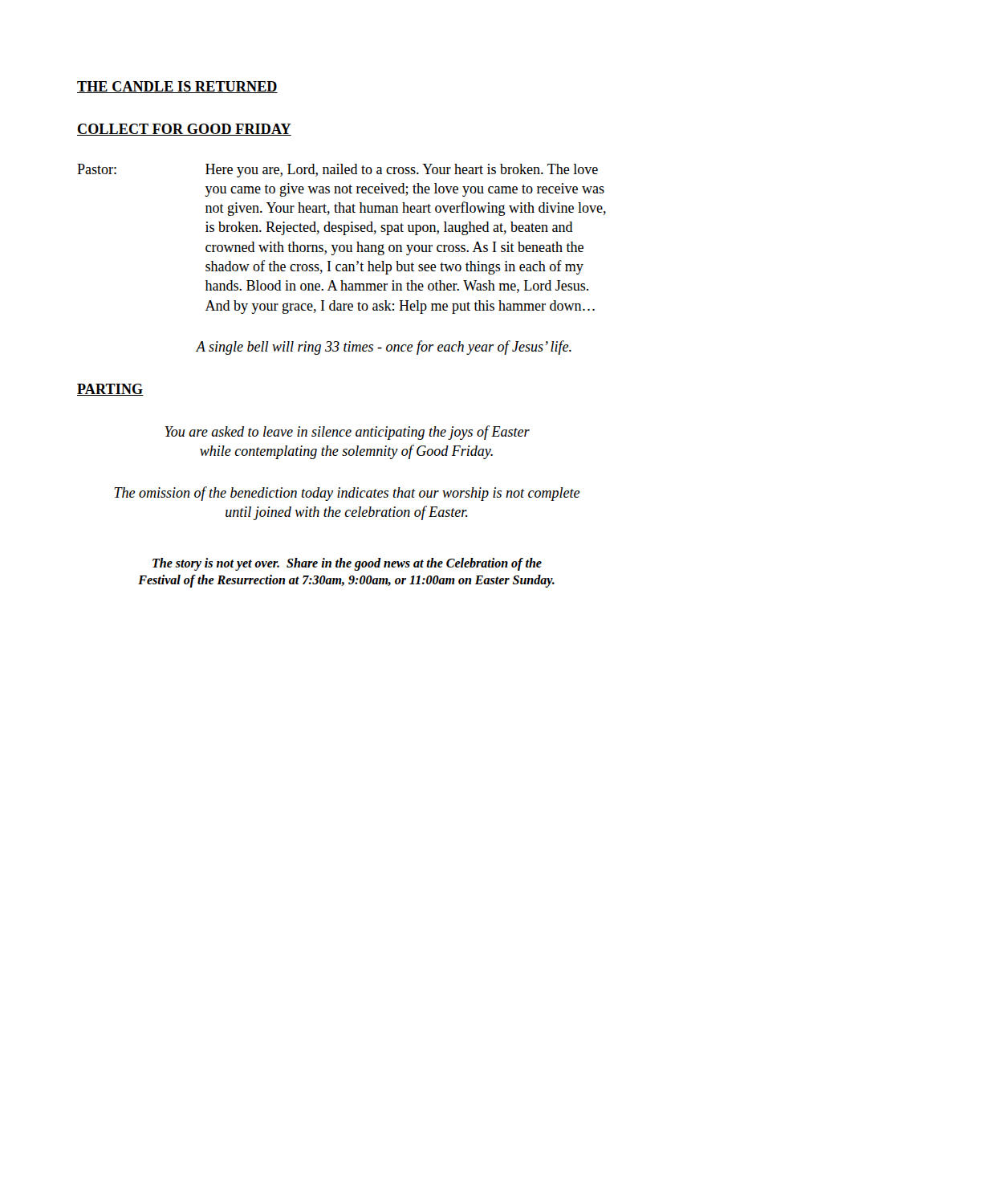THE CANDLE IS RETURNED
COLLECT FOR GOOD FRIDAY
Pastor:
Here you are, Lord, nailed to a cross. Your heart is broken. The love you came to give was not received; the love you came to receive was not given. Your heart, that human heart overflowing with divine love, is broken. Rejected, despised, spat upon, laughed at, beaten and crowned with thorns, you hang on your cross. As I sit beneath the shadow of the cross, I can’t help but see two things in each of my hands. Blood in one. A hammer in the other. Wash me, Lord Jesus. And by your grace, I dare to ask: Help me put this hammer down…
A single bell will ring 33 times - once for each year of Jesus’ life.
PARTING
You are asked to leave in silence anticipating the joys of Easter
while contemplating the solemnity of Good Friday.
The omission of the benediction today indicates that our worship is not complete
until joined with the celebration of Easter.
The story is not yet over. Share in the good news at the Celebration of the
Festival of the Resurrection at 7:30am, 9:00am, or 11:00am on Easter Sunday.